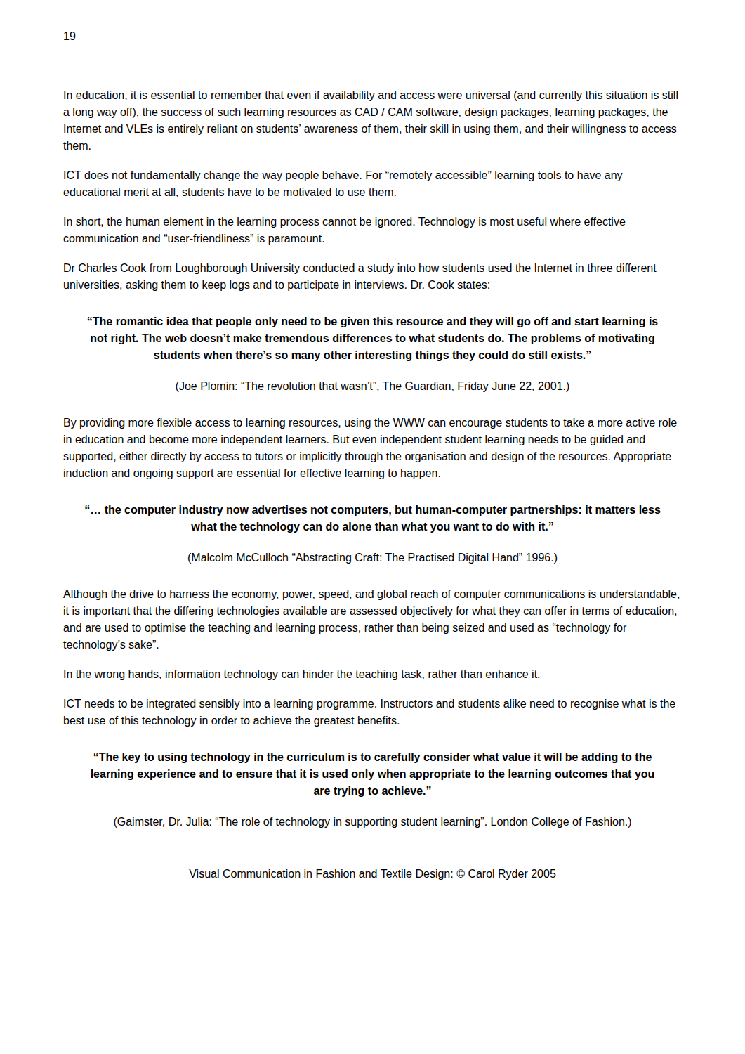19
In education, it is essential to remember that even if availability and access were universal (and currently this situation is still a long way off), the success of such learning resources as CAD / CAM software, design packages, learning packages, the Internet and VLEs is entirely reliant on students’ awareness of them, their skill in using them, and their willingness to access them.
ICT does not fundamentally change the way people behave. For “remotely accessible” learning tools to have any educational merit at all, students have to be motivated to use them.
In short, the human element in the learning process cannot be ignored. Technology is most useful where effective communication and “user-friendliness” is paramount.
Dr Charles Cook from Loughborough University conducted a study into how students used the Internet in three different universities, asking them to keep logs and to participate in interviews. Dr. Cook states:
“The romantic idea that people only need to be given this resource and they will go off and start learning is not right. The web doesn’t make tremendous differences to what students do. The problems of motivating students when there’s so many other interesting things they could do still exists.”
(Joe Plomin: “The revolution that wasn’t”, The Guardian, Friday June 22, 2001.)
By providing more flexible access to learning resources, using the WWW can encourage students to take a more active role in education and become more independent learners. But even independent student learning needs to be guided and supported, either directly by access to tutors or implicitly through the organisation and design of the resources. Appropriate induction and ongoing support are essential for effective learning to happen.
“… the computer industry now advertises not computers, but human-computer partnerships: it matters less what the technology can do alone than what you want to do with it.”
(Malcolm McCulloch “Abstracting Craft: The Practised Digital Hand” 1996.)
Although the drive to harness the economy, power, speed, and global reach of computer communications is understandable, it is important that the differing technologies available are assessed objectively for what they can offer in terms of education, and are used to optimise the teaching and learning process, rather than being seized and used as “technology for technology’s sake”.
In the wrong hands, information technology can hinder the teaching task, rather than enhance it.
ICT needs to be integrated sensibly into a learning programme. Instructors and students alike need to recognise what is the best use of this technology in order to achieve the greatest benefits.
“The key to using technology in the curriculum is to carefully consider what value it will be adding to the learning experience and to ensure that it is used only when appropriate to the learning outcomes that you are trying to achieve.”
(Gaimster, Dr. Julia: “The role of technology in supporting student learning”. London College of Fashion.)
Visual Communication in Fashion and Textile Design: © Carol Ryder 2005